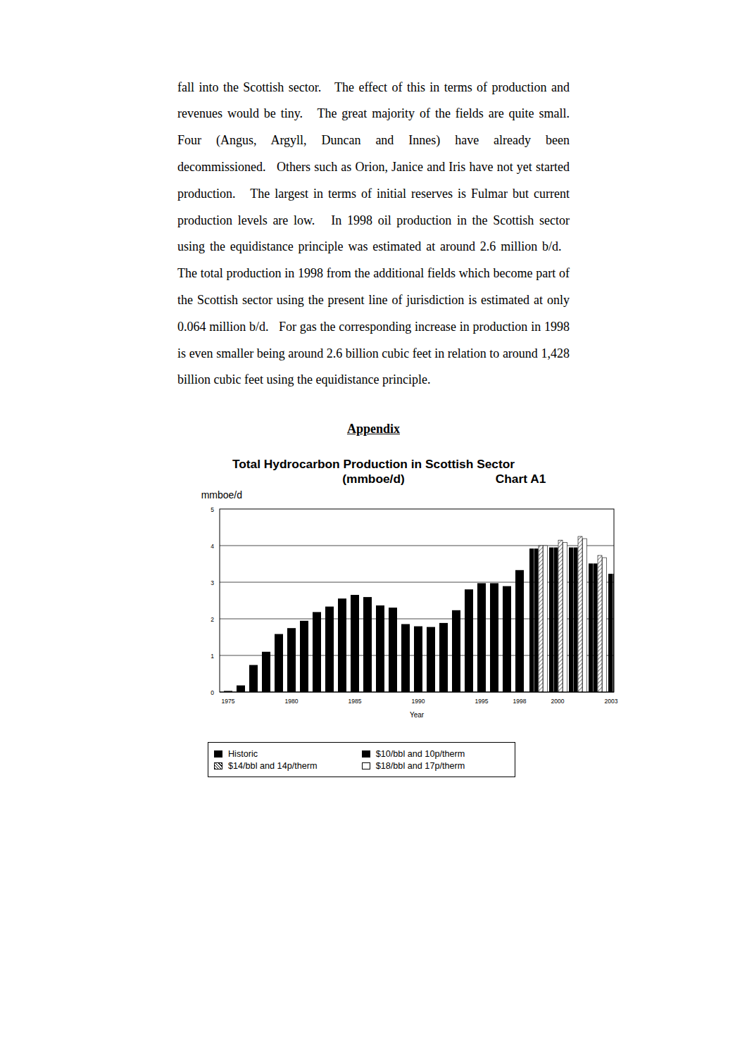fall into the Scottish sector. The effect of this in terms of production and revenues would be tiny. The great majority of the fields are quite small. Four (Angus, Argyll, Duncan and Innes) have already been decommissioned. Others such as Orion, Janice and Iris have not yet started production. The largest in terms of initial reserves is Fulmar but current production levels are low. In 1998 oil production in the Scottish sector using the equidistance principle was estimated at around 2.6 million b/d. The total production in 1998 from the additional fields which become part of the Scottish sector using the present line of jurisdiction is estimated at only 0.064 million b/d. For gas the corresponding increase in production in 1998 is even smaller being around 2.6 billion cubic feet in relation to around 1,428 billion cubic feet using the equidistance principle.
Appendix
Total Hydrocarbon Production in Scottish Sector
(mmboe/d)
mmboe/d Chart A1
0 1 2 3 4 5 1975 1980 1985 1990 1995 1998 2000 2003 Year
Historic
$10/bbl and 10p/therm
$14/bbl and 14p/therm
$18/bbl and 17p/therm